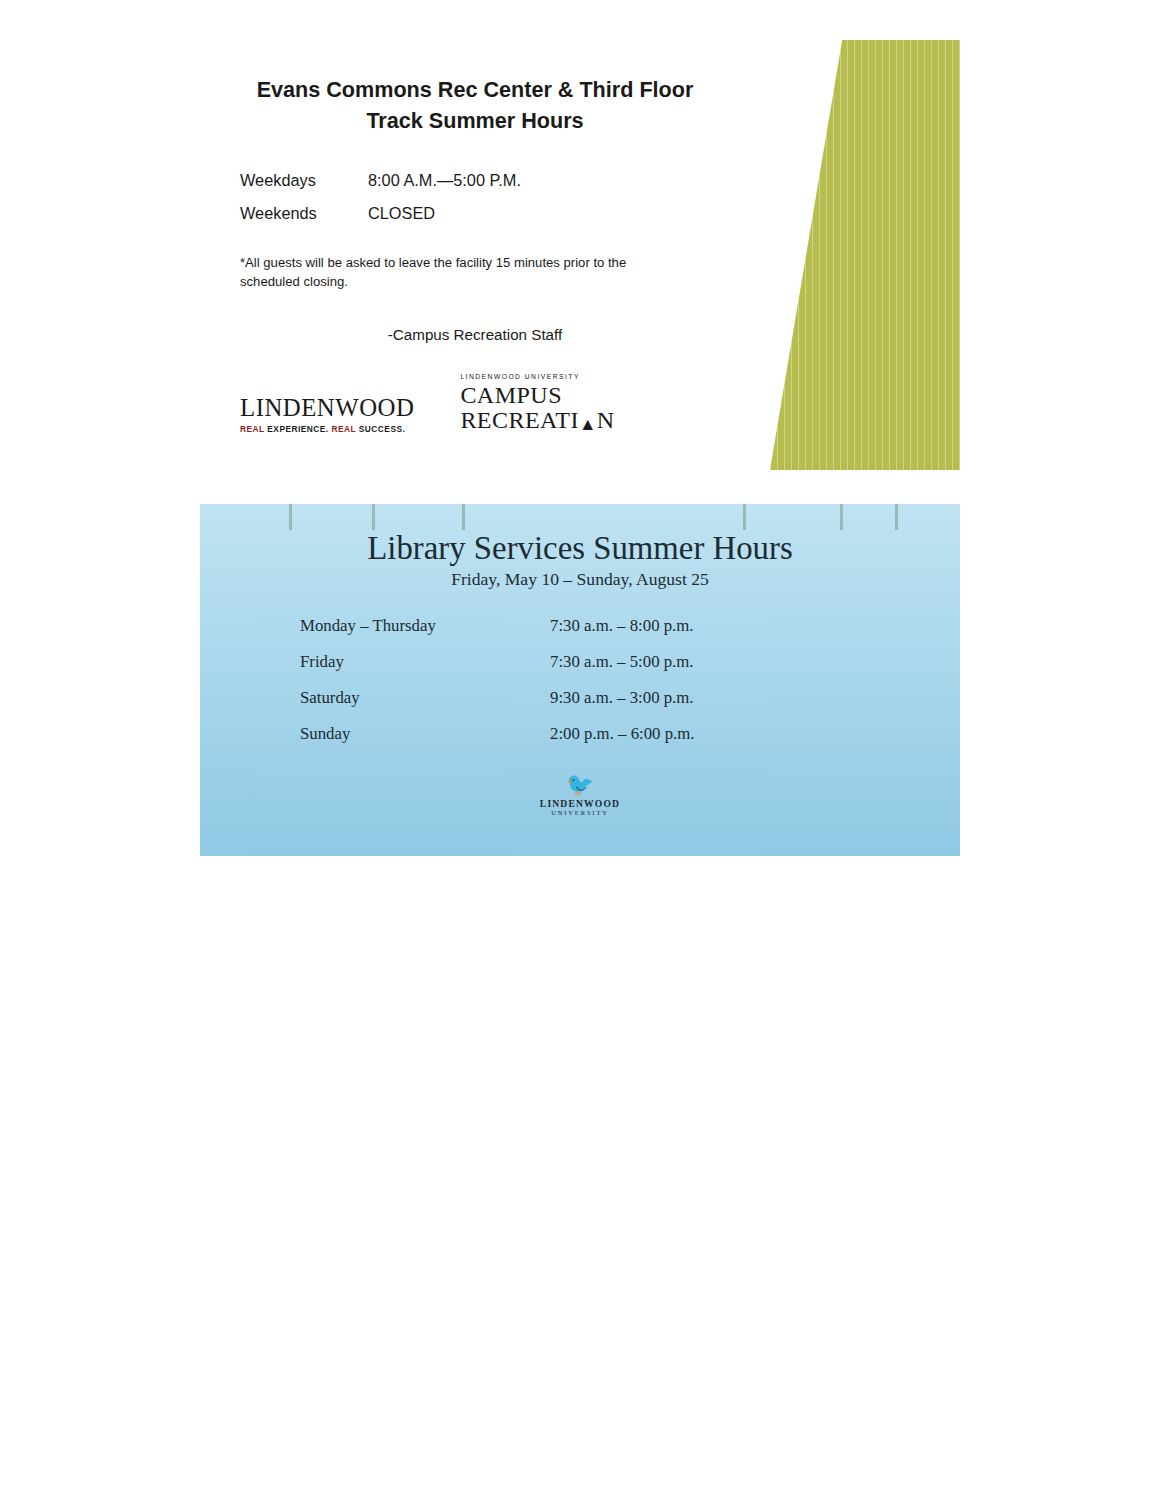Evans Commons Rec Center & Third Floor
Track Summer Hours
Weekdays 8:00 A.M.—5:00 P.M.
Weekends CLOSED
*All guests will be asked to leave the facility 15 minutes prior to the scheduled closing.
-Campus Recreation Staff
LINDENWOOD REAL EXPERIENCE. REAL SUCCESS.
LINDENWOOD UNIVERSITY CAMPUS RECREATI▲N
Library Services Summer Hours
Friday, May 10 – Sunday, August 25
Monday – Thursday 7:30 a.m. – 8:00 p.m.
Friday 7:30 a.m. – 5:00 p.m.
Saturday 9:30 a.m. – 3:00 p.m.
Sunday 2:00 p.m. – 6:00 p.m.
🐦 LINDENWOOD UNIVERSITY